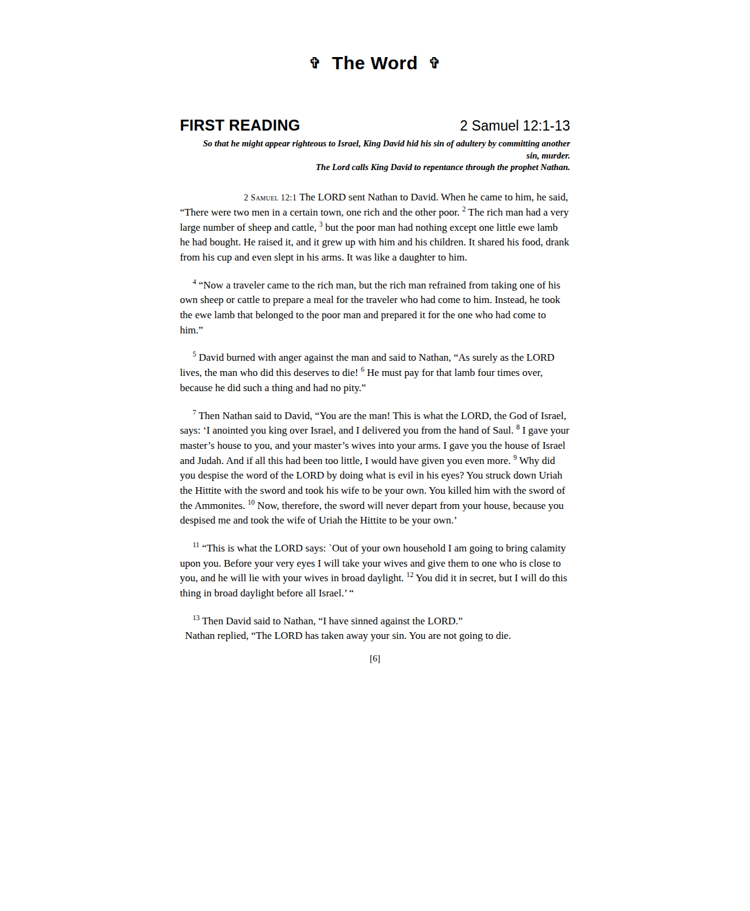✞ The Word ✞
FIRST READING 2 Samuel 12:1-13
So that he might appear righteous to Israel, King David hid his sin of adultery by committing another sin, murder.
The Lord calls King David to repentance through the prophet Nathan.
2 Samuel 12:1 The LORD sent Nathan to David. When he came to him, he said, “There were two men in a certain town, one rich and the other poor. 2 The rich man had a very large number of sheep and cattle, 3 but the poor man had nothing except one little ewe lamb he had bought. He raised it, and it grew up with him and his children. It shared his food, drank from his cup and even slept in his arms. It was like a daughter to him.
4 “Now a traveler came to the rich man, but the rich man refrained from taking one of his own sheep or cattle to prepare a meal for the traveler who had come to him. Instead, he took the ewe lamb that belonged to the poor man and prepared it for the one who had come to him.”
5 David burned with anger against the man and said to Nathan, “As surely as the LORD lives, the man who did this deserves to die! 6 He must pay for that lamb four times over, because he did such a thing and had no pity.”
7 Then Nathan said to David, “You are the man! This is what the LORD, the God of Israel, says: ‘I anointed you king over Israel, and I delivered you from the hand of Saul. 8 I gave your master’s house to you, and your master’s wives into your arms. I gave you the house of Israel and Judah. And if all this had been too little, I would have given you even more. 9 Why did you despise the word of the LORD by doing what is evil in his eyes? You struck down Uriah the Hittite with the sword and took his wife to be your own. You killed him with the sword of the Ammonites. 10 Now, therefore, the sword will never depart from your house, because you despised me and took the wife of Uriah the Hittite to be your own.’
11 “This is what the LORD says: `Out of your own household I am going to bring calamity upon you. Before your very eyes I will take your wives and give them to one who is close to you, and he will lie with your wives in broad daylight. 12 You did it in secret, but I will do this thing in broad daylight before all Israel.’ “
13 Then David said to Nathan, “I have sinned against the LORD.”
Nathan replied, “The LORD has taken away your sin. You are not going to die.
[6]